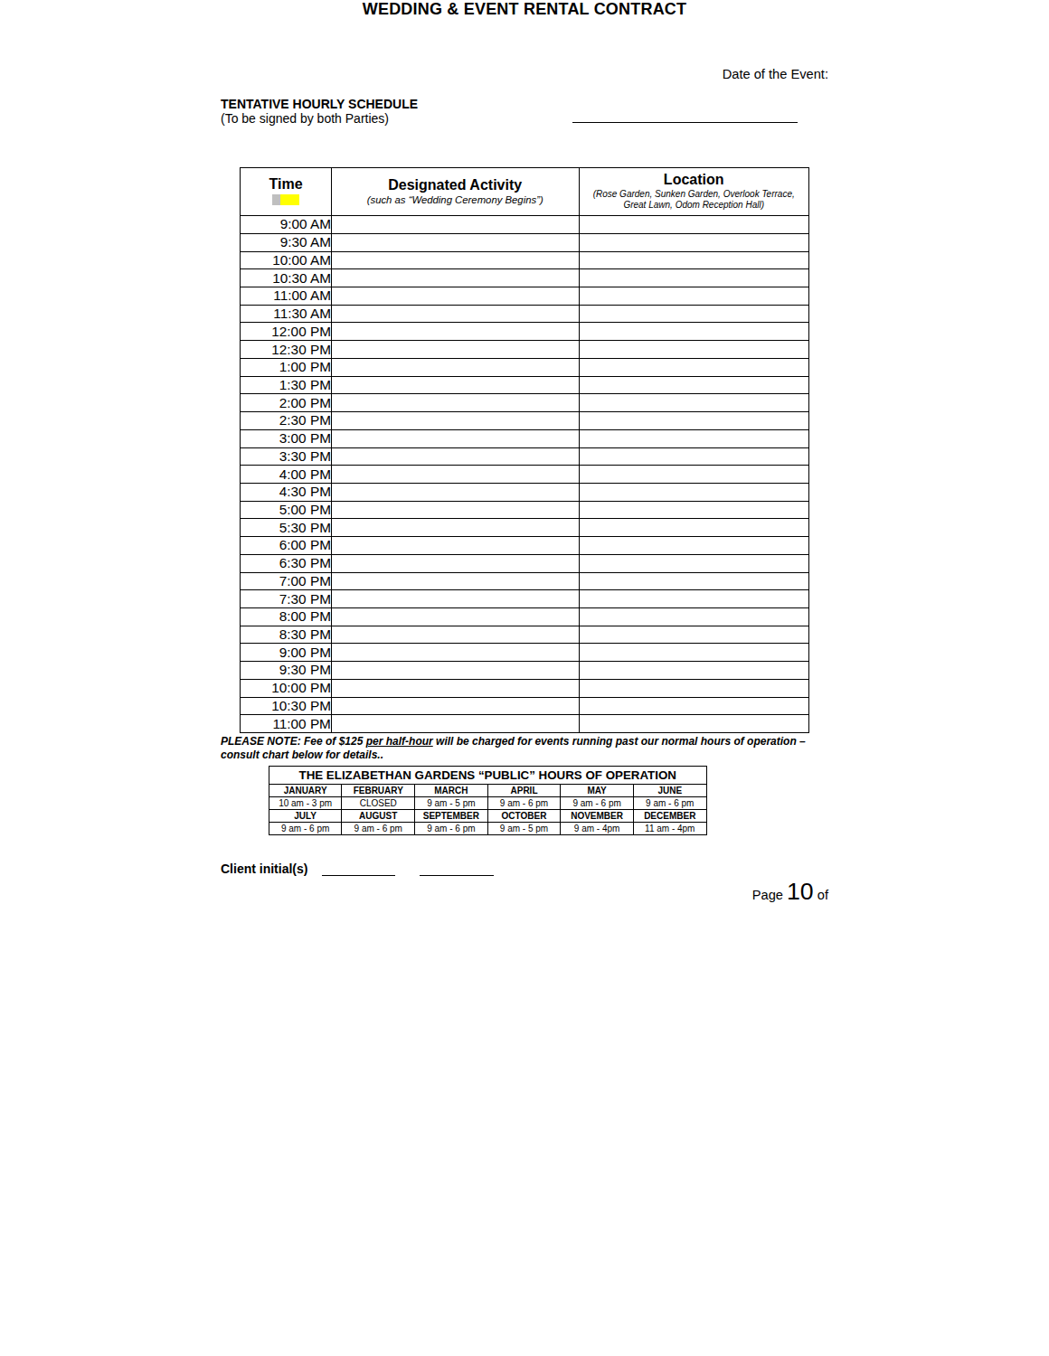WEDDING & EVENT RENTAL CONTRACT
Date of the Event:
TENTATIVE HOURLY SCHEDULE
(To be signed by both Parties)
| Time | Designated Activity (such as “Wedding Ceremony Begins”) | Location (Rose Garden, Sunken Garden, Overlook Terrace, Great Lawn, Odom Reception Hall) |
| --- | --- | --- |
| 9:00 AM | | |
| 9:30 AM | | |
| 10:00 AM | | |
| 10:30 AM | | |
| 11:00 AM | | |
| 11:30 AM | | |
| 12:00 PM | | |
| 12:30 PM | | |
| 1:00 PM | | |
| 1:30 PM | | |
| 2:00 PM | | |
| 2:30 PM | | |
| 3:00 PM | | |
| 3:30 PM | | |
| 4:00 PM | | |
| 4:30 PM | | |
| 5:00 PM | | |
| 5:30 PM | | |
| 6:00 PM | | |
| 6:30 PM | | |
| 7:00 PM | | |
| 7:30 PM | | |
| 8:00 PM | | |
| 8:30 PM | | |
| 9:00 PM | | |
| 9:30 PM | | |
| 10:00 PM | | |
| 10:30 PM | | |
| 11:00 PM | | |
PLEASE NOTE: Fee of $125 per half-hour will be charged for events running past our normal hours of operation – consult chart below for details..
| THE ELIZABETHAN GARDENS “PUBLIC” HOURS OF OPERATION |
| JANUARY | FEBRUARY | MARCH | APRIL | MAY | JUNE |
| 10 am - 3 pm | CLOSED | 9 am - 5 pm | 9 am - 6 pm | 9 am - 6 pm | 9 am - 6 pm |
| JULY | AUGUST | SEPTEMBER | OCTOBER | NOVEMBER | DECEMBER |
| 9 am - 6 pm | 9 am - 6 pm | 9 am - 6 pm | 9 am - 5 pm | 9 am - 4pm | 11 am - 4pm |
Client initial(s)
Page 10 of